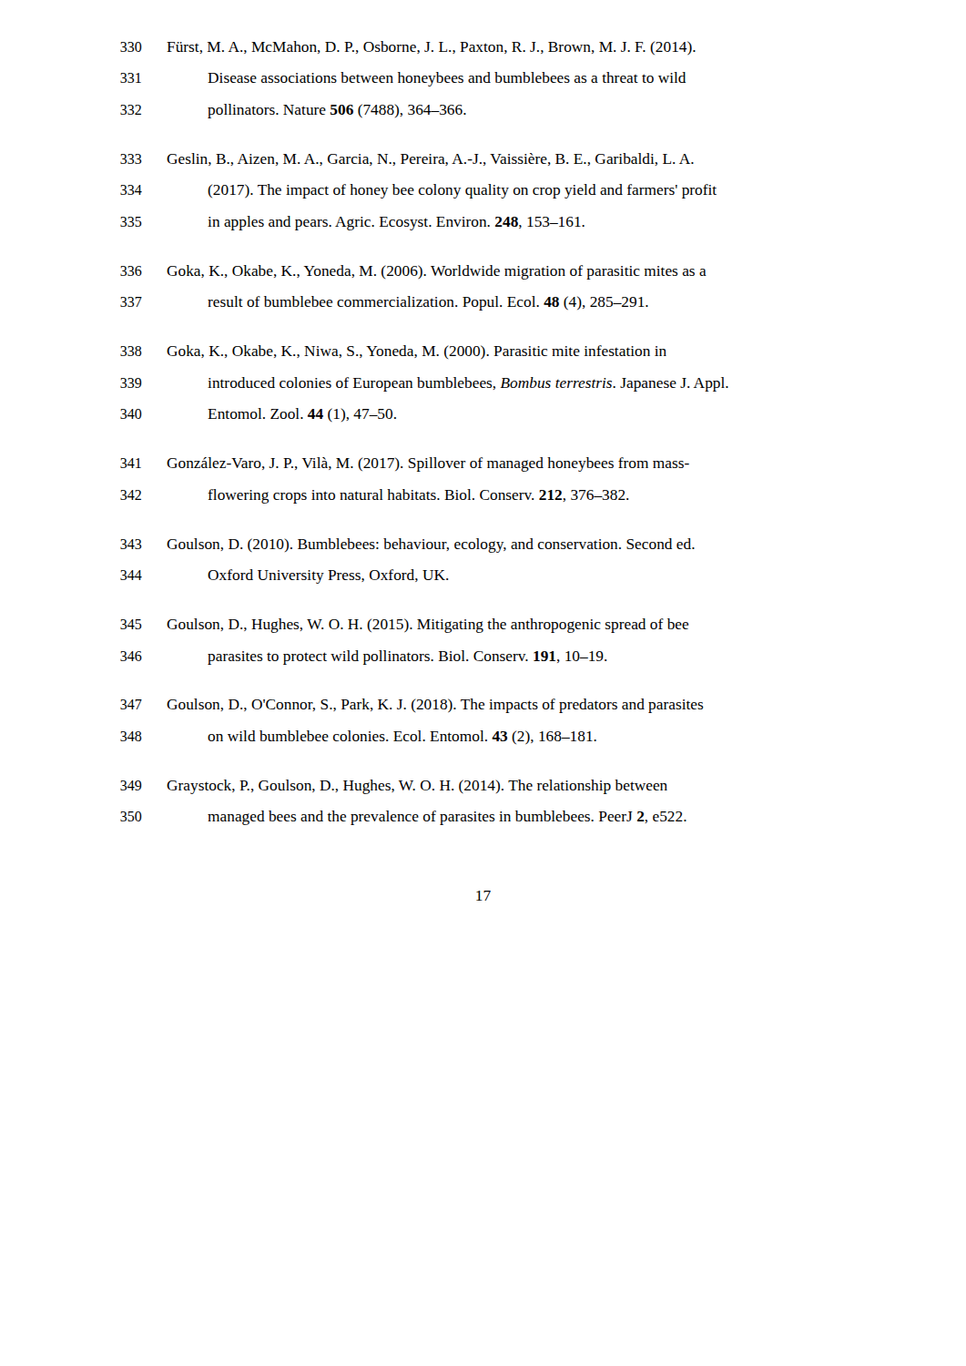330 Fürst, M. A., McMahon, D. P., Osborne, J. L., Paxton, R. J., Brown, M. J. F. (2014).
331 Disease associations between honeybees and bumblebees as a threat to wild
332 pollinators. Nature 506 (7488), 364–366.
333 Geslin, B., Aizen, M. A., Garcia, N., Pereira, A.-J., Vaissière, B. E., Garibaldi, L. A.
334(2017). The impact of honey bee colony quality on crop yield and farmers' profit
335 in apples and pears. Agric. Ecosyst. Environ. 248, 153–161.
336 Goka, K., Okabe, K., Yoneda, M. (2006). Worldwide migration of parasitic mites as a
337 result of bumblebee commercialization. Popul. Ecol. 48 (4), 285–291.
338 Goka, K., Okabe, K., Niwa, S., Yoneda, M. (2000). Parasitic mite infestation in
339 introduced colonies of European bumblebees, Bombus terrestris. Japanese J. Appl.
340 Entomol. Zool. 44 (1), 47–50.
341 González-Varo, J. P., Vilà, M. (2017). Spillover of managed honeybees from mass-
342 flowering crops into natural habitats. Biol. Conserv. 212, 376–382.
343 Goulson, D. (2010). Bumblebees: behaviour, ecology, and conservation. Second ed.
344 Oxford University Press, Oxford, UK.
345 Goulson, D., Hughes, W. O. H. (2015). Mitigating the anthropogenic spread of bee
346 parasites to protect wild pollinators. Biol. Conserv. 191, 10–19.
347 Goulson, D., O'Connor, S., Park, K. J. (2018). The impacts of predators and parasites
348 on wild bumblebee colonies. Ecol. Entomol. 43 (2), 168–181.
349 Graystock, P., Goulson, D., Hughes, W. O. H. (2014). The relationship between
350 managed bees and the prevalence of parasites in bumblebees. PeerJ 2, e522.
17